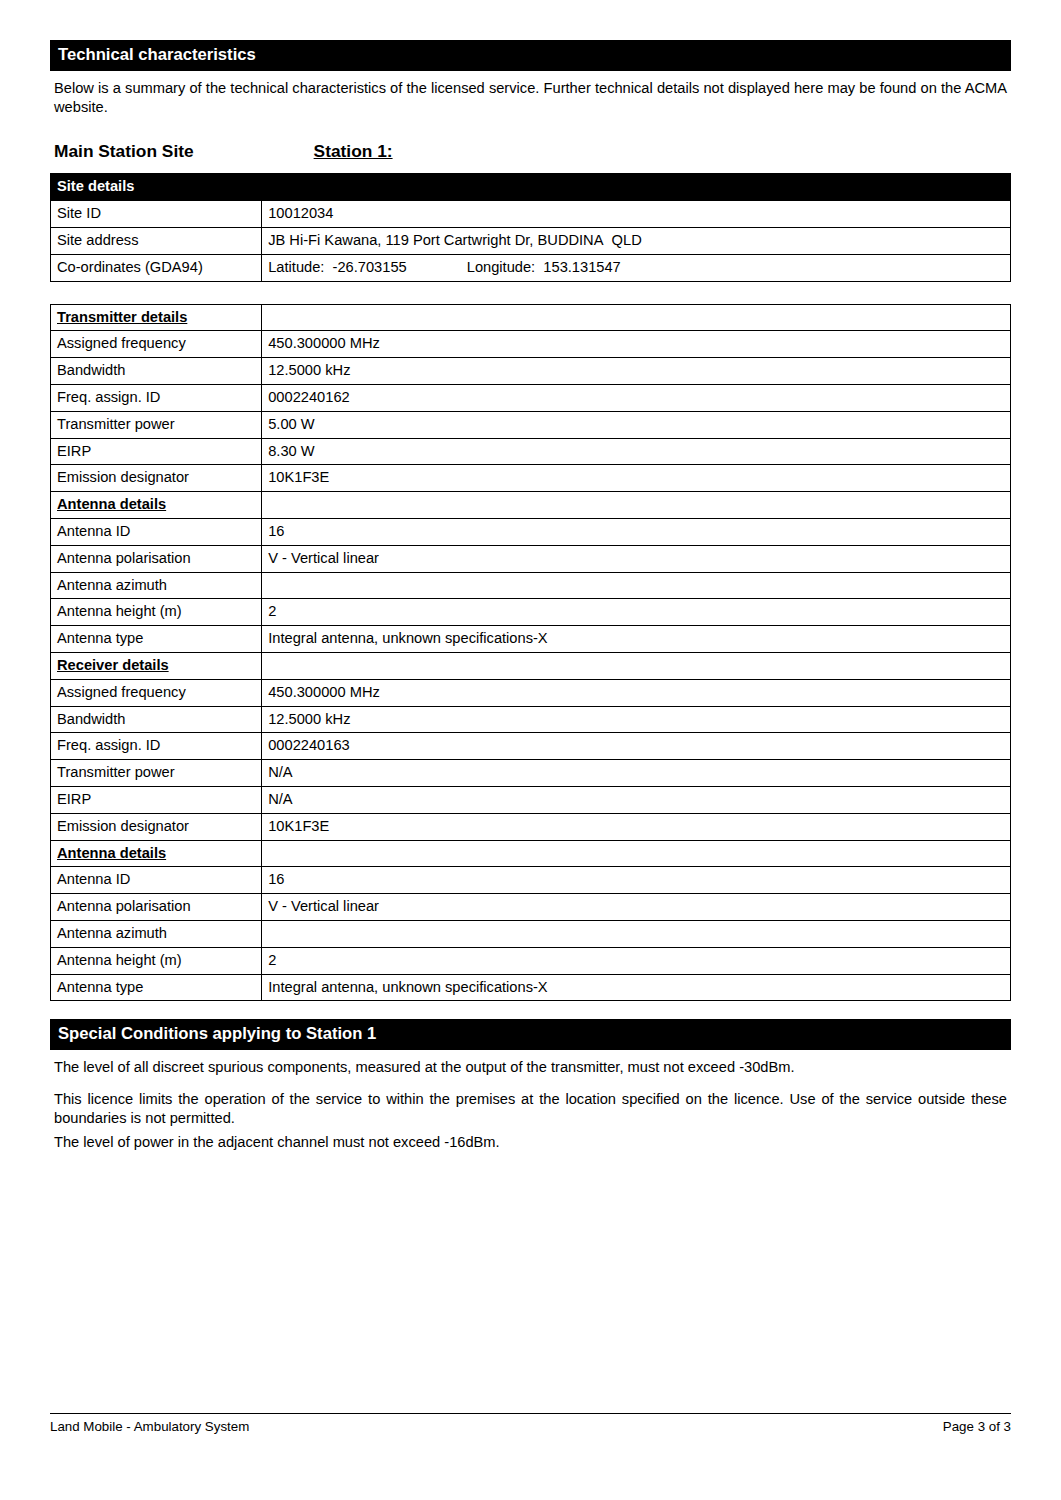Technical characteristics
Below is a summary of the technical characteristics of the licensed service. Further technical details not displayed here may be found on the ACMA website.
Main Station Site
Station 1:
| Site details |
| Site ID | 10012034 |
| Site address | JB Hi-Fi Kawana, 119 Port Cartwright Dr, BUDDINA QLD |
| Co-ordinates (GDA94) | Latitude: -26.703155 Longitude: 153.131547 |
| Transmitter details | |
| Assigned frequency | 450.300000 MHz |
| Bandwidth | 12.5000 kHz |
| Freq. assign. ID | 0002240162 |
| Transmitter power | 5.00 W |
| EIRP | 8.30 W |
| Emission designator | 10K1F3E |
| Antenna details | |
| Antenna ID | 16 |
| Antenna polarisation | V - Vertical linear |
| Antenna azimuth | |
| Antenna height (m) | 2 |
| Antenna type | Integral antenna, unknown specifications-X |
| Receiver details | |
| Assigned frequency | 450.300000 MHz |
| Bandwidth | 12.5000 kHz |
| Freq. assign. ID | 0002240163 |
| Transmitter power | N/A |
| EIRP | N/A |
| Emission designator | 10K1F3E |
| Antenna details | |
| Antenna ID | 16 |
| Antenna polarisation | V - Vertical linear |
| Antenna azimuth | |
| Antenna height (m) | 2 |
| Antenna type | Integral antenna, unknown specifications-X |
Special Conditions applying to Station 1
The level of all discreet spurious components, measured at the output of the transmitter, must not exceed -30dBm.
This licence limits the operation of the service to within the premises at the location specified on the licence. Use of the service outside these boundaries is not permitted.
The level of power in the adjacent channel must not exceed -16dBm.
Land Mobile - Ambulatory System Page 3 of 3